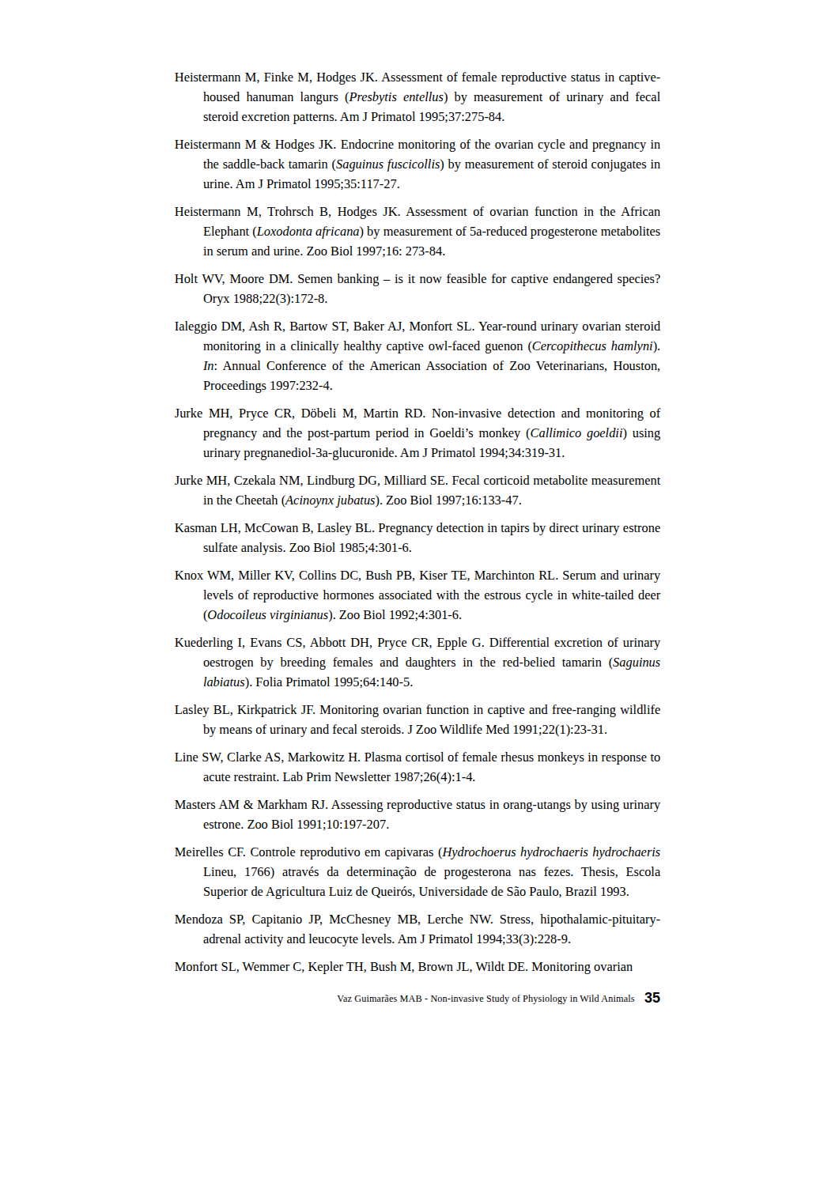Heistermann M, Finke M, Hodges JK. Assessment of female reproductive status in captive-housed hanuman langurs (Presbytis entellus) by measurement of urinary and fecal steroid excretion patterns. Am J Primatol 1995;37:275-84.
Heistermann M & Hodges JK. Endocrine monitoring of the ovarian cycle and pregnancy in the saddle-back tamarin (Saguinus fuscicollis) by measurement of steroid conjugates in urine. Am J Primatol 1995;35:117-27.
Heistermann M, Trohrsch B, Hodges JK. Assessment of ovarian function in the African Elephant (Loxodonta africana) by measurement of 5a-reduced progesterone metabolites in serum and urine. Zoo Biol 1997;16: 273-84.
Holt WV, Moore DM. Semen banking – is it now feasible for captive endangered species? Oryx 1988;22(3):172-8.
Ialeggio DM, Ash R, Bartow ST, Baker AJ, Monfort SL. Year-round urinary ovarian steroid monitoring in a clinically healthy captive owl-faced guenon (Cercopithecus hamlyni). In: Annual Conference of the American Association of Zoo Veterinarians, Houston, Proceedings 1997:232-4.
Jurke MH, Pryce CR, Döbeli M, Martin RD. Non-invasive detection and monitoring of pregnancy and the post-partum period in Goeldi’s monkey (Callimico goeldii) using urinary pregnanediol-3a-glucuronide. Am J Primatol 1994;34:319-31.
Jurke MH, Czekala NM, Lindburg DG, Milliard SE. Fecal corticoid metabolite measurement in the Cheetah (Acinoynx jubatus). Zoo Biol 1997;16:133-47.
Kasman LH, McCowan B, Lasley BL. Pregnancy detection in tapirs by direct urinary estrone sulfate analysis. Zoo Biol 1985;4:301-6.
Knox WM, Miller KV, Collins DC, Bush PB, Kiser TE, Marchinton RL. Serum and urinary levels of reproductive hormones associated with the estrous cycle in white-tailed deer (Odocoileus virginianus). Zoo Biol 1992;4:301-6.
Kuederling I, Evans CS, Abbott DH, Pryce CR, Epple G. Differential excretion of urinary oestrogen by breeding females and daughters in the red-belied tamarin (Saguinus labiatus). Folia Primatol 1995;64:140-5.
Lasley BL, Kirkpatrick JF. Monitoring ovarian function in captive and free-ranging wildlife by means of urinary and fecal steroids. J Zoo Wildlife Med 1991;22(1):23-31.
Line SW, Clarke AS, Markowitz H. Plasma cortisol of female rhesus monkeys in response to acute restraint. Lab Prim Newsletter 1987;26(4):1-4.
Masters AM & Markham RJ. Assessing reproductive status in orang-utangs by using urinary estrone. Zoo Biol 1991;10:197-207.
Meirelles CF. Controle reprodutivo em capivaras (Hydrochoerus hydrochaeris hydrochaeris Lineu, 1766) através da determinação de progesterona nas fezes. Thesis, Escola Superior de Agricultura Luiz de Queirós, Universidade de São Paulo, Brazil 1993.
Mendoza SP, Capitanio JP, McChesney MB, Lerche NW. Stress, hipothalamic-pituitary-adrenal activity and leucocyte levels. Am J Primatol 1994;33(3):228-9.
Monfort SL, Wemmer C, Kepler TH, Bush M, Brown JL, Wildt DE. Monitoring ovarian
Vaz Guimarães MAB - Non-invasive Study of Physiology in Wild Animals 35